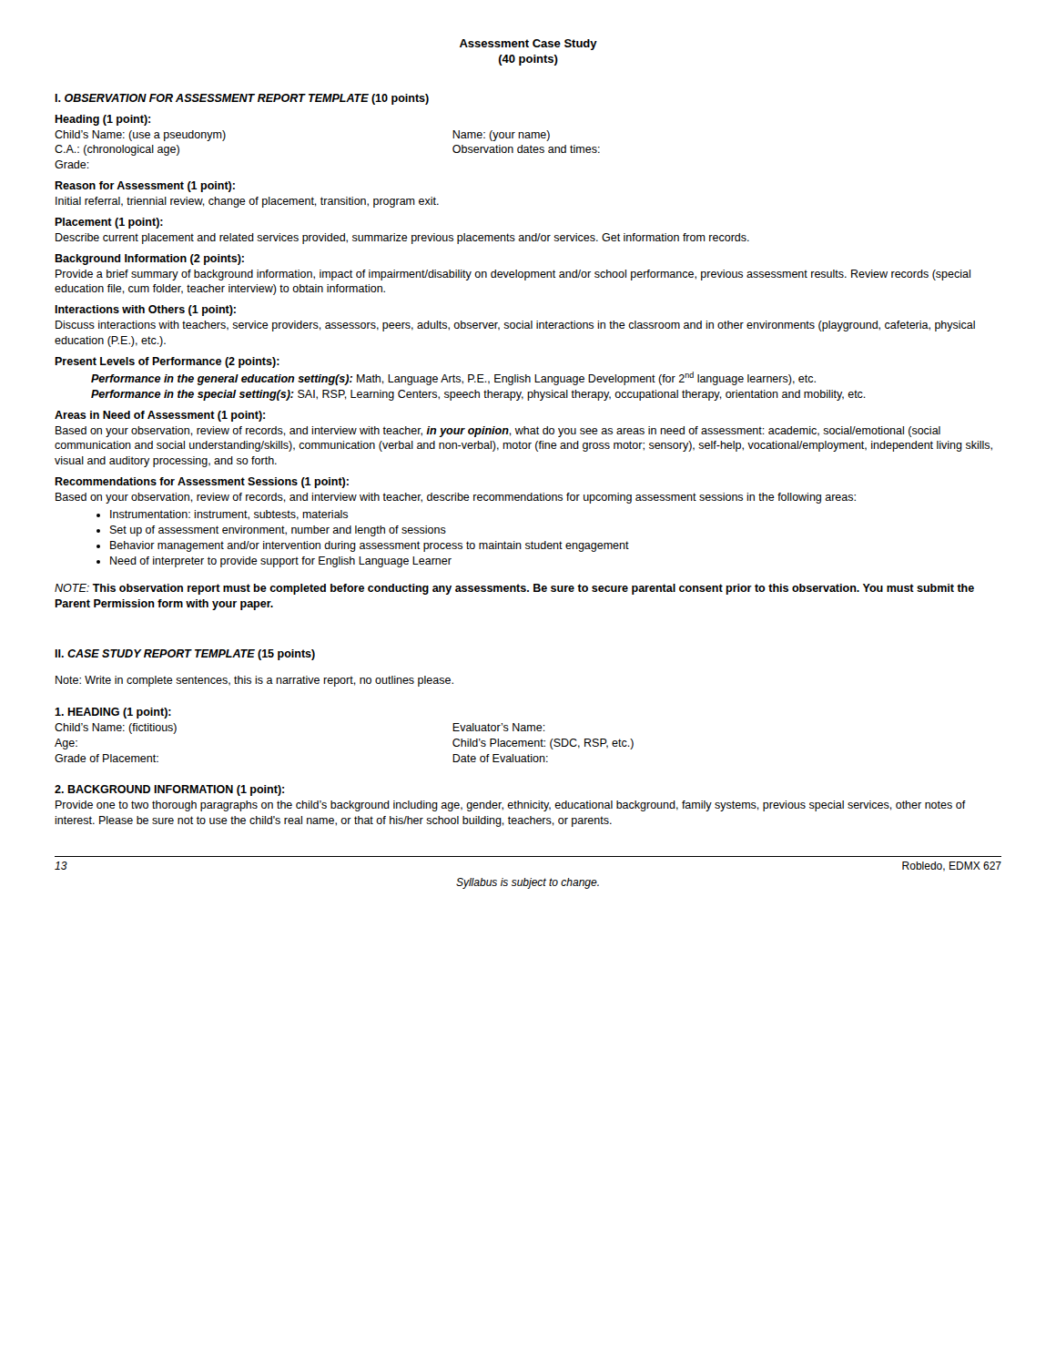Assessment Case Study
(40 points)
I. OBSERVATION FOR ASSESSMENT REPORT TEMPLATE (10 points)
Heading (1 point):
| Child’s Name: (use a pseudonym) | Name: (your name) |
| C.A.: (chronological age) | Observation dates and times: |
| Grade: | |
Reason for Assessment (1 point):
Initial referral, triennial review, change of placement, transition, program exit.
Placement (1 point):
Describe current placement and related services provided, summarize previous placements and/or services. Get information from records.
Background Information (2 points):
Provide a brief summary of background information, impact of impairment/disability on development and/or school performance, previous assessment results. Review records (special education file, cum folder, teacher interview) to obtain information.
Interactions with Others (1 point):
Discuss interactions with teachers, service providers, assessors, peers, adults, observer, social interactions in the classroom and in other environments (playground, cafeteria, physical education (P.E.), etc.).
Present Levels of Performance (2 points):
Performance in the general education setting(s): Math, Language Arts, P.E., English Language Development (for 2nd language learners), etc.
Performance in the special setting(s): SAI, RSP, Learning Centers, speech therapy, physical therapy, occupational therapy, orientation and mobility, etc.
Areas in Need of Assessment (1 point):
Based on your observation, review of records, and interview with teacher, in your opinion, what do you see as areas in need of assessment: academic, social/emotional (social communication and social understanding/skills), communication (verbal and non-verbal), motor (fine and gross motor; sensory), self-help, vocational/employment, independent living skills, visual and auditory processing, and so forth.
Recommendations for Assessment Sessions (1 point):
Based on your observation, review of records, and interview with teacher, describe recommendations for upcoming assessment sessions in the following areas:
Instrumentation: instrument, subtests, materials
Set up of assessment environment, number and length of sessions
Behavior management and/or intervention during assessment process to maintain student engagement
Need of interpreter to provide support for English Language Learner
NOTE: This observation report must be completed before conducting any assessments. Be sure to secure parental consent prior to this observation. You must submit the Parent Permission form with your paper.
II. CASE STUDY REPORT TEMPLATE (15 points)
Note: Write in complete sentences, this is a narrative report, no outlines please.
1. HEADING (1 point):
| Child’s Name: (fictitious) | Evaluator’s Name: |
| Age: | Child’s Placement: (SDC, RSP, etc.) |
| Grade of Placement: | Date of Evaluation: |
2. BACKGROUND INFORMATION (1 point):
Provide one to two thorough paragraphs on the child’s background including age, gender, ethnicity, educational background, family systems, previous special services, other notes of interest. Please be sure not to use the child's real name, or that of his/her school building, teachers, or parents.
13 Robledo, EDMX 627
Syllabus is subject to change.